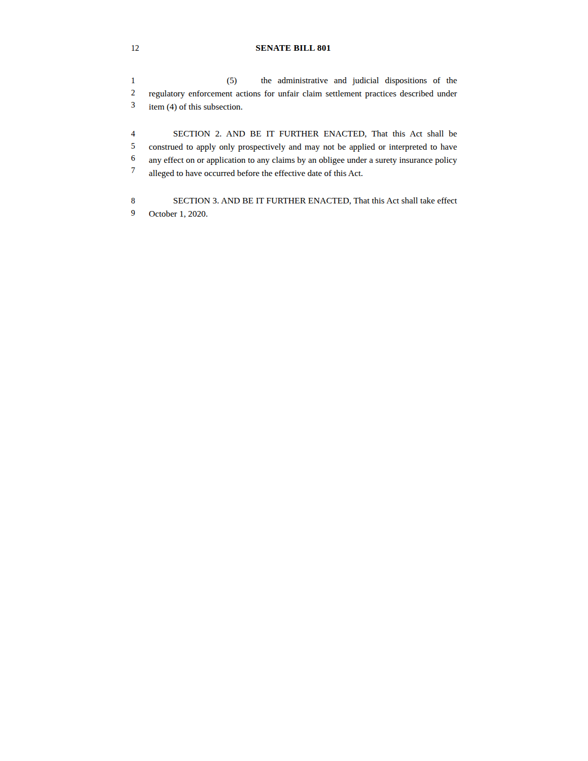12
SENATE BILL 801
1
2
3
(5) the administrative and judicial dispositions of the regulatory enforcement actions for unfair claim settlement practices described under item (4) of this subsection.
4
5
6
7
SECTION 2. AND BE IT FURTHER ENACTED, That this Act shall be construed to apply only prospectively and may not be applied or interpreted to have any effect on or application to any claims by an obligee under a surety insurance policy alleged to have occurred before the effective date of this Act.
8
9
SECTION 3. AND BE IT FURTHER ENACTED, That this Act shall take effect October 1, 2020.